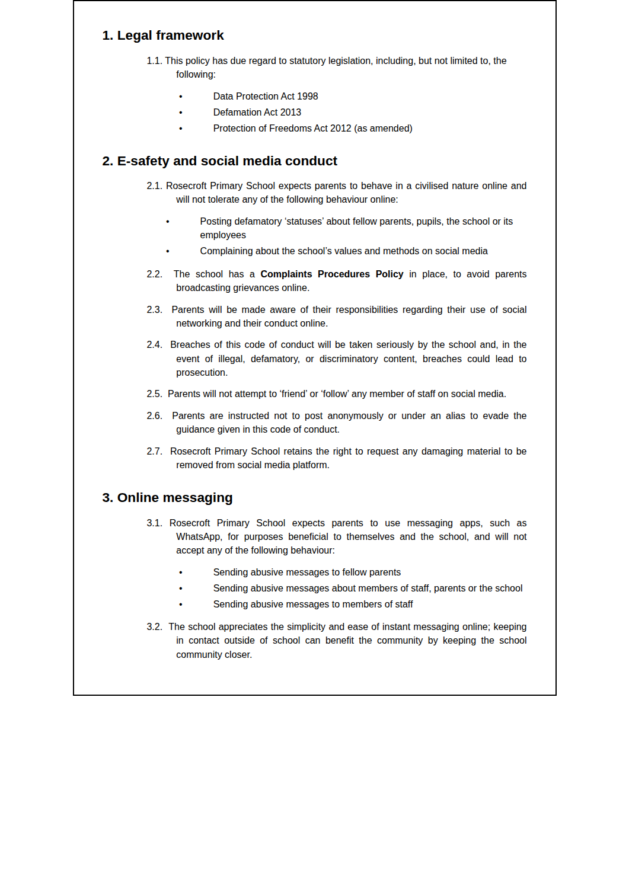1. Legal framework
1.1. This policy has due regard to statutory legislation, including, but not limited to, the following:
Data Protection Act 1998
Defamation Act 2013
Protection of Freedoms Act 2012 (as amended)
2. E-safety and social media conduct
2.1. Rosecroft Primary School expects parents to behave in a civilised nature online and will not tolerate any of the following behaviour online:
Posting defamatory ‘statuses’ about fellow parents, pupils, the school or its employees
Complaining about the school’s values and methods on social media
2.2. The school has a Complaints Procedures Policy in place, to avoid parents broadcasting grievances online.
2.3. Parents will be made aware of their responsibilities regarding their use of social networking and their conduct online.
2.4. Breaches of this code of conduct will be taken seriously by the school and, in the event of illegal, defamatory, or discriminatory content, breaches could lead to prosecution.
2.5. Parents will not attempt to ‘friend’ or ‘follow’ any member of staff on social media.
2.6. Parents are instructed not to post anonymously or under an alias to evade the guidance given in this code of conduct.
2.7. Rosecroft Primary School retains the right to request any damaging material to be removed from social media platform.
3. Online messaging
3.1. Rosecroft Primary School expects parents to use messaging apps, such as WhatsApp, for purposes beneficial to themselves and the school, and will not accept any of the following behaviour:
Sending abusive messages to fellow parents
Sending abusive messages about members of staff, parents or the school
Sending abusive messages to members of staff
3.2. The school appreciates the simplicity and ease of instant messaging online; keeping in contact outside of school can benefit the community by keeping the school community closer.